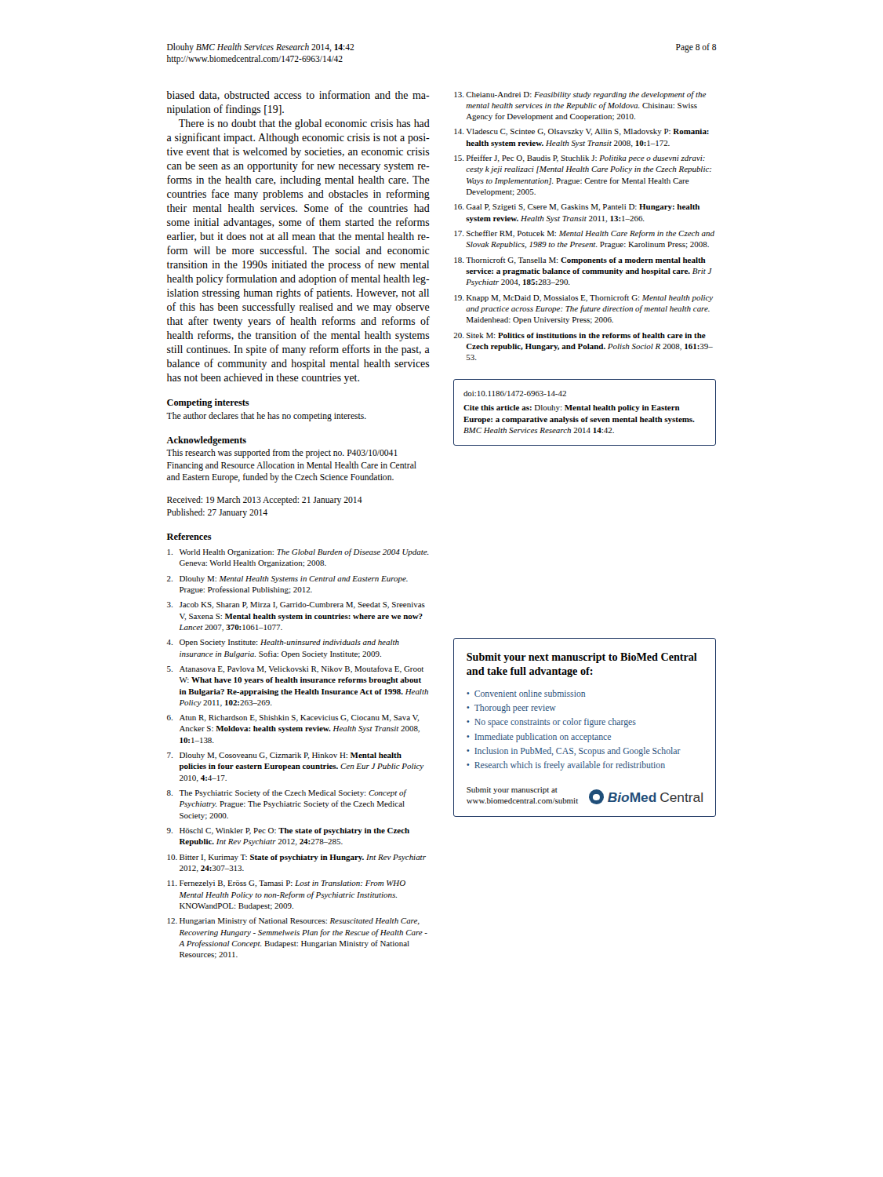Dlouhy BMC Health Services Research 2014, 14:42
http://www.biomedcentral.com/1472-6963/14/42
Page 8 of 8
biased data, obstructed access to information and the manipulation of findings [19].
There is no doubt that the global economic crisis has had a significant impact. Although economic crisis is not a positive event that is welcomed by societies, an economic crisis can be seen as an opportunity for new necessary system reforms in the health care, including mental health care. The countries face many problems and obstacles in reforming their mental health services. Some of the countries had some initial advantages, some of them started the reforms earlier, but it does not at all mean that the mental health reform will be more successful. The social and economic transition in the 1990s initiated the process of new mental health policy formulation and adoption of mental health legislation stressing human rights of patients. However, not all of this has been successfully realised and we may observe that after twenty years of health reforms and reforms of health reforms, the transition of the mental health systems still continues. In spite of many reform efforts in the past, a balance of community and hospital mental health services has not been achieved in these countries yet.
Competing interests
The author declares that he has no competing interests.
Acknowledgements
This research was supported from the project no. P403/10/0041 Financing and Resource Allocation in Mental Health Care in Central and Eastern Europe, funded by the Czech Science Foundation.
Received: 19 March 2013 Accepted: 21 January 2014
Published: 27 January 2014
References
World Health Organization: The Global Burden of Disease 2004 Update. Geneva: World Health Organization; 2008.
Dlouhy M: Mental Health Systems in Central and Eastern Europe. Prague: Professional Publishing; 2012.
Jacob KS, Sharan P, Mirza I, Garrido-Cumbrera M, Seedat S, Sreenivas V, Saxena S: Mental health system in countries: where are we now? Lancet 2007, 370: 1061–1077.
Open Society Institute: Health-uninsured individuals and health insurance in Bulgaria. Sofia: Open Society Institute; 2009.
Atanasova E, Pavlova M, Velickovski R, Nikov B, Moutafova E, Groot W: What have 10 years of health insurance reforms brought about in Bulgaria? Re-appraising the Health Insurance Act of 1998. Health Policy 2011, 102: 263–269.
Atun R, Richardson E, Shishkin S, Kacevicius G, Ciocanu M, Sava V, Ancker S: Moldova: health system review. Health Syst Transit 2008, 10: 1–138.
Dlouhy M, Cosoveanu G, Cizmarik P, Hinkov H: Mental health policies in four eastern European countries. Cen Eur J Public Policy 2010, 4: 4–17.
The Psychiatric Society of the Czech Medical Society: Concept of Psychiatry. Prague: The Psychiatric Society of the Czech Medical Society; 2000.
Höschl C, Winkler P, Pec O: The state of psychiatry in the Czech Republic. Int Rev Psychiatr 2012, 24: 278–285.
Bitter I, Kurimay T: State of psychiatry in Hungary. Int Rev Psychiatr 2012, 24: 307–313.
Fernezelyi B, Eröss G, Tamasi P: Lost in Translation: From WHO Mental Health Policy to non-Reform of Psychiatric Institutions. KNOWandPOL: Budapest; 2009.
Hungarian Ministry of National Resources: Resuscitated Health Care, Recovering Hungary - Semmelweis Plan for the Rescue of Health Care - A Professional Concept. Budapest: Hungarian Ministry of National Resources; 2011.
Cheianu-Andrei D: Feasibility study regarding the development of the mental health services in the Republic of Moldova. Chisinau: Swiss Agency for Development and Cooperation; 2010.
Vladescu C, Scintee G, Olsavszky V, Allin S, Mladovsky P: Romania: health system review. Health Syst Transit 2008, 10: 1–172.
Pfeiffer J, Pec O, Baudis P, Stuchlik J: Politika pece o dusevni zdravi: cesty k jeji realizaci [Mental Health Care Policy in the Czech Republic: Ways to Implementation]. Prague: Centre for Mental Health Care Development; 2005.
Gaal P, Szigeti S, Csere M, Gaskins M, Panteli D: Hungary: health system review. Health Syst Transit 2011, 13: 1–266.
Scheffler RM, Potucek M: Mental Health Care Reform in the Czech and Slovak Republics, 1989 to the Present. Prague: Karolinum Press; 2008.
Thornicroft G, Tansella M: Components of a modern mental health service: a pragmatic balance of community and hospital care. Brit J Psychiatr 2004, 185: 283–290.
Knapp M, McDaid D, Mossialos E, Thornicroft G: Mental health policy and practice across Europe: The future direction of mental health care. Maidenhead: Open University Press; 2006.
Sitek M: Politics of institutions in the reforms of health care in the Czech republic, Hungary, and Poland. Polish Sociol R 2008, 161: 39–53.
doi:10.1186/1472-6963-14-42
Cite this article as: Dlouhy: Mental health policy in Eastern Europe: a comparative analysis of seven mental health systems. BMC Health Services Research 2014 14:42.
Submit your next manuscript to BioMed Central
and take full advantage of:
Convenient online submission
Thorough peer review
No space constraints or color figure charges
Immediate publication on acceptance
Inclusion in PubMed, CAS, Scopus and Google Scholar
Research which is freely available for redistribution
Submit your manuscript at
www.biomedcentral.com/submit
Bio Med Central